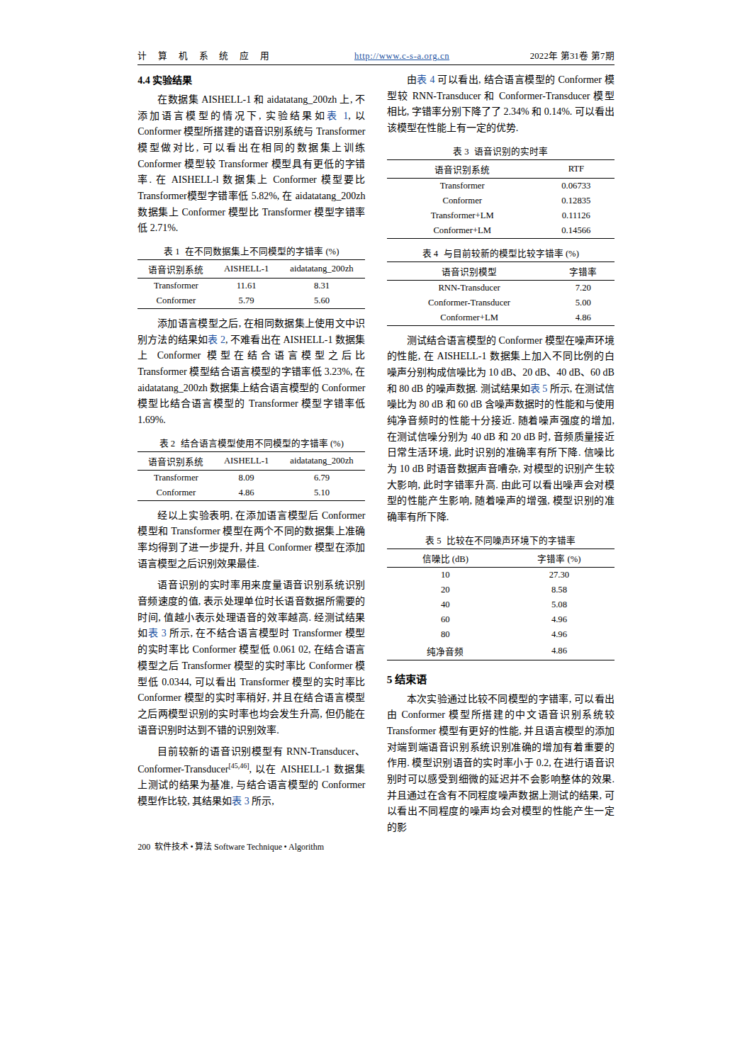计 算 机 系 统 应 用
http://www.c-s-a.org.cn
2022年 第31卷 第7期
4.4 实验结果
在数据集 AISHELL-1 和 aidatatang_200zh 上, 不添加语言模型的情况下, 实验结果如表 1, 以 Conformer 模型所搭建的语音识别系统与 Transformer模型做对比, 可以看出在相同的数据集上训练 Conformer 模型较 Transformer 模型具有更低的字错率. 在 AISHELL-l 数据集上 Conformer 模型要比 Transformer模型字错率低 5.82%, 在 aidatatang_200zh 数据集上 Conformer 模型比 Transformer 模型字错率低 2.71%.
表 1在不同数据集上不同模型的字错率 (%)
| 语音识别系统 | AISHELL-1 | aidatatang_200zh |
| --- | --- | --- |
| Transformer | 11.61 | 8.31 |
| Conformer | 5.79 | 5.60 |
添加语言模型之后, 在相同数据集上使用文中识别方法的结果如表 2, 不难看出在 AISHELL-1 数据集上 Conformer 模型在结合语言模型之后比 Transformer 模型结合语言模型的字错率低 3.23%, 在 aidatatang_200zh 数据集上结合语言模型的 Conformer模型比结合语言模型的 Transformer 模型字错率低 1.69%.
表 2结合语言模型使用不同模型的字错率 (%)
| 语音识别系统 | AISHELL-1 | aidatatang_200zh |
| --- | --- | --- |
| Transformer | 8.09 | 6.79 |
| Conformer | 4.86 | 5.10 |
经以上实验表明, 在添加语言模型后 Conformer 模型和 Transformer 模型在两个不同的数据集上准确率均得到了进一步提升, 并且 Conformer 模型在添加语言模型之后识别效果最佳.
语音识别的实时率用来度量语音识别系统识别音频速度的值, 表示处理单位时长语音数据所需要的时间, 值越小表示处理语音的效率越高. 经测试结果如表 3 所示, 在不结合语言模型时 Transformer 模型的实时率比 Conformer 模型低 0.061 02, 在结合语言模型之后 Transformer 模型的实时率比 Conformer 模型低 0.0344, 可以看出 Transformer 模型的实时率比 Conformer 模型的实时率稍好, 并且在结合语言模型之后两模型识别的实时率也均会发生升高, 但仍能在语音识别时达到不错的识别效率.
目前较新的语音识别模型有 RNN-Transducer、Conformer-Transducer[45,46], 以在 AISHELL-1 数据集上测试的结果为基准, 与结合语言模型的 Conformer 模型作比较, 其结果如表 3 所示,
由表 4 可以看出, 结合语言模型的 Conformer 模型较 RNN-Transducer 和 Conformer-Transducer 模型相比, 字错率分别下降了了 2.34% 和 0.14%. 可以看出该模型在性能上有一定的优势.
表 3语音识别的实时率
| 语音识别系统 | RTF |
| --- | --- |
| Transformer | 0.06733 |
| Conformer | 0.12835 |
| Transformer+LM | 0.11126 |
| Conformer+LM | 0.14566 |
表 4与目前较新的模型比较字错率 (%)
| 语音识别模型 | 字错率 |
| --- | --- |
| RNN-Transducer | 7.20 |
| Conformer-Transducer | 5.00 |
| Conformer+LM | 4.86 |
测试结合语言模型的 Conformer 模型在噪声环境的性能, 在 AISHELL-1 数据集上加入不同比例的白噪声分别构成信噪比为 10 dB、20 dB、40 dB、60 dB 和 80 dB 的噪声数据. 测试结果如表 5 所示, 在测试信噪比为 80 dB 和 60 dB 含噪声数据时的性能和与使用纯净音频时的性能十分接近. 随着噪声强度的增加, 在测试信噪分别为 40 dB 和 20 dB 时, 音频质量接近日常生活环境, 此时识别的准确率有所下降. 信噪比为 10 dB 时语音数据声音嘈杂, 对模型的识别产生较大影响, 此时字错率升高. 由此可以看出噪声会对模型的性能产生影响, 随着噪声的增强, 模型识别的准确率有所下降.
表 5比较在不同噪声环境下的字错率
| 信噪比 (dB) | 字错率 (%) |
| --- | --- |
| 10 | 27.30 |
| 20 | 8.58 |
| 40 | 5.08 |
| 60 | 4.96 |
| 80 | 4.96 |
| 纯净音频 | 4.86 |
5 结束语
本次实验通过比较不同模型的字错率, 可以看出由 Conformer 模型所搭建的中文语音识别系统较 Transformer 模型有更好的性能, 并且语言模型的添加对端到端语音识别系统识别准确的增加有着重要的作用. 模型识别语音的实时率小于 0.2, 在进行语音识别时可以感受到细微的延迟并不会影响整体的效果. 并且通过在含有不同程度噪声数据上测试的结果, 可以看出不同程度的噪声均会对模型的性能产生一定的影
200软件技术•算法 Software Technique•Algorithm